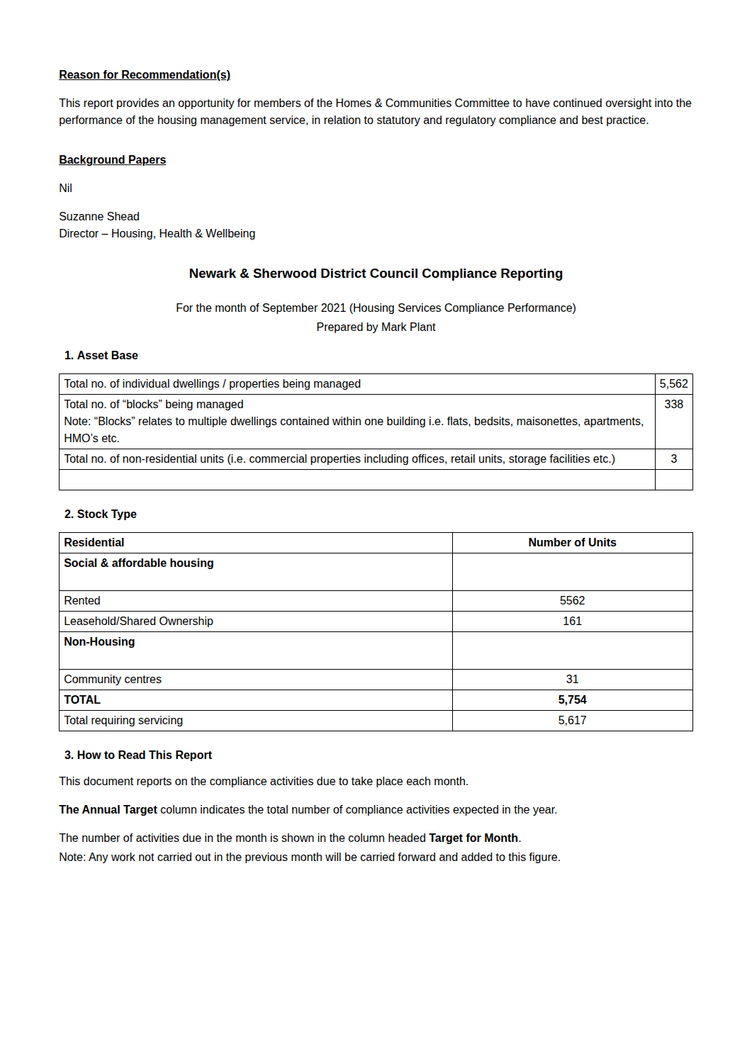Reason for Recommendation(s)
This report provides an opportunity for members of the Homes & Communities Committee to have continued oversight into the performance of the housing management service, in relation to statutory and regulatory compliance and best practice.
Background Papers
Nil
Suzanne Shead
Director – Housing, Health & Wellbeing
Newark & Sherwood District Council Compliance Reporting
For the month of September 2021 (Housing Services Compliance Performance)
Prepared by Mark Plant
Asset Base
| Total no. of individual dwellings / properties being managed | 5,562 |
| Total no. of “blocks” being managed Note: “Blocks” relates to multiple dwellings contained within one building i.e. flats, bedsits, maisonettes, apartments, HMO’s etc. | 338 |
| Total no. of non-residential units (i.e. commercial properties including offices, retail units, storage facilities etc.) | 3 |
Stock Type
| Residential | Number of Units |
| --- | --- |
| Social & affordable housing | |
| Rented | 5562 |
| Leasehold/Shared Ownership | 161 |
| Non-Housing | |
| Community centres | 31 |
| TOTAL | 5,754 |
| Total requiring servicing | 5,617 |
How to Read This Report
This document reports on the compliance activities due to take place each month.
The Annual Target column indicates the total number of compliance activities expected in the year.
The number of activities due in the month is shown in the column headed Target for Month.
Note: Any work not carried out in the previous month will be carried forward and added to this figure.